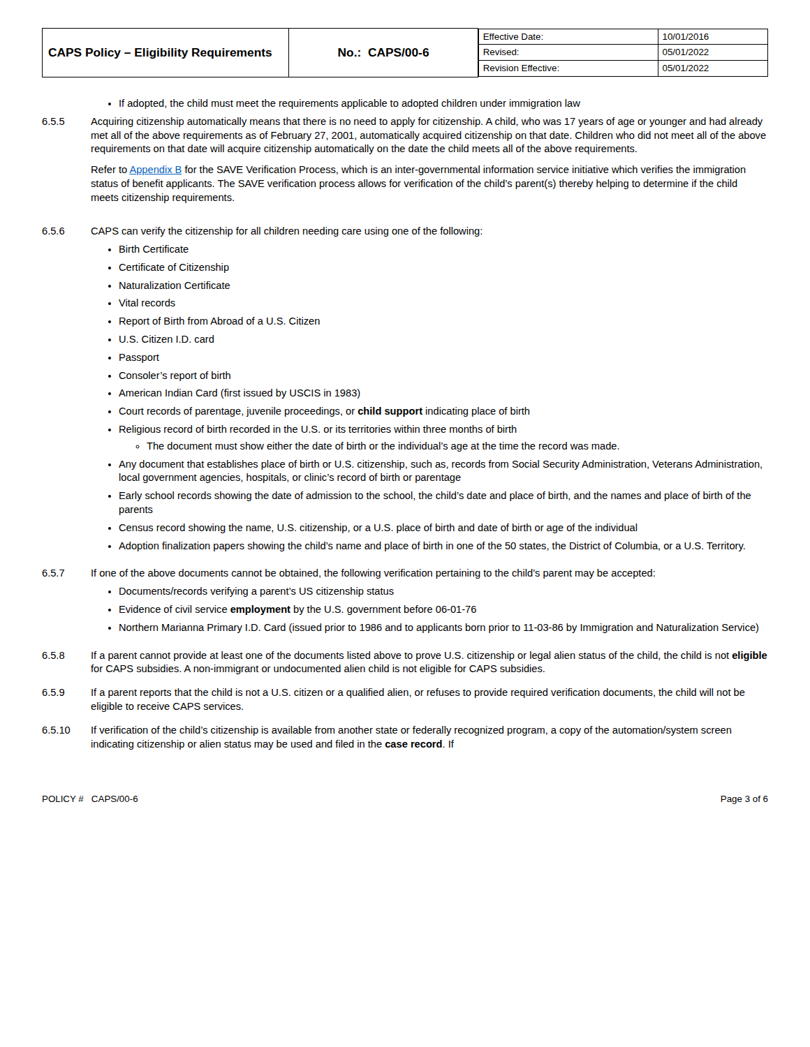| CAPS Policy – Eligibility Requirements | No.: CAPS/00-6 | / Effective Date: / 10/01/2016 / / Revised: / 05/01/2022 / / Revision Effective: / 05/01/2022 / |
If adopted, the child must meet the requirements applicable to adopted children under immigration law
6.5.5
Acquiring citizenship automatically means that there is no need to apply for citizenship. A child, who was 17 years of age or younger and had already met all of the above requirements as of February 27, 2001, automatically acquired citizenship on that date. Children who did not meet all of the above requirements on that date will acquire citizenship automatically on the date the child meets all of the above requirements.
Refer to Appendix B for the SAVE Verification Process, which is an inter-governmental information service initiative which verifies the immigration status of benefit applicants. The SAVE verification process allows for verification of the child’s parent(s) thereby helping to determine if the child meets citizenship requirements.
6.5.6
CAPS can verify the citizenship for all children needing care using one of the following:
Birth Certificate
Certificate of Citizenship
Naturalization Certificate
Vital records
Report of Birth from Abroad of a U.S. Citizen
U.S. Citizen I.D. card
Passport
Consoler’s report of birth
American Indian Card (first issued by USCIS in 1983)
Court records of parentage, juvenile proceedings, or child support indicating place of birth
Religious record of birth recorded in the U.S. or its territories within three months of birth
The document must show either the date of birth or the individual’s age at the time the record was made.
Any document that establishes place of birth or U.S. citizenship, such as, records from Social Security Administration, Veterans Administration, local government agencies, hospitals, or clinic’s record of birth or parentage
Early school records showing the date of admission to the school, the child’s date and place of birth, and the names and place of birth of the parents
Census record showing the name, U.S. citizenship, or a U.S. place of birth and date of birth or age of the individual
Adoption finalization papers showing the child’s name and place of birth in one of the 50 states, the District of Columbia, or a U.S. Territory.
6.5.7
If one of the above documents cannot be obtained, the following verification pertaining to the child’s parent may be accepted:
Documents/records verifying a parent’s US citizenship status
Evidence of civil service employment by the U.S. government before 06-01-76
Northern Marianna Primary I.D. Card (issued prior to 1986 and to applicants born prior to 11-03-86 by Immigration and Naturalization Service)
6.5.8
If a parent cannot provide at least one of the documents listed above to prove U.S. citizenship or legal alien status of the child, the child is not eligible for CAPS subsidies. A non-immigrant or undocumented alien child is not eligible for CAPS subsidies.
6.5.9
If a parent reports that the child is not a U.S. citizen or a qualified alien, or refuses to provide required verification documents, the child will not be eligible to receive CAPS services.
6.5.10
If verification of the child’s citizenship is available from another state or federally recognized program, a copy of the automation/system screen indicating citizenship or alien status may be used and filed in the case record. If
POLICY # CAPS/00-6
Page 3 of 6